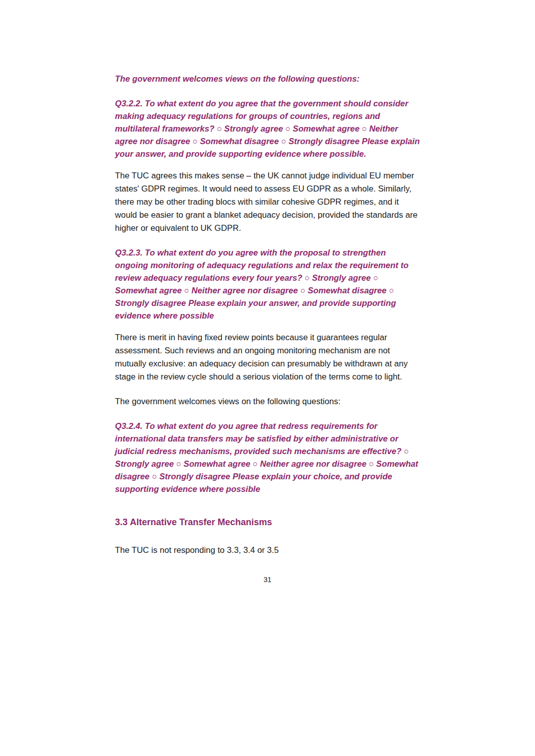The government welcomes views on the following questions:
Q3.2.2. To what extent do you agree that the government should consider making adequacy regulations for groups of countries, regions and multilateral frameworks? ○ Strongly agree ○ Somewhat agree ○ Neither agree nor disagree ○ Somewhat disagree ○ Strongly disagree Please explain your answer, and provide supporting evidence where possible.
The TUC agrees this makes sense – the UK cannot judge individual EU member states' GDPR regimes. It would need to assess EU GDPR as a whole. Similarly, there may be other trading blocs with similar cohesive GDPR regimes, and it would be easier to grant a blanket adequacy decision, provided the standards are higher or equivalent to UK GDPR.
Q3.2.3. To what extent do you agree with the proposal to strengthen ongoing monitoring of adequacy regulations and relax the requirement to review adequacy regulations every four years? ○ Strongly agree ○ Somewhat agree ○ Neither agree nor disagree ○ Somewhat disagree ○ Strongly disagree Please explain your answer, and provide supporting evidence where possible
There is merit in having fixed review points because it guarantees regular assessment. Such reviews and an ongoing monitoring mechanism are not mutually exclusive: an adequacy decision can presumably be withdrawn at any stage in the review cycle should a serious violation of the terms come to light.
The government welcomes views on the following questions:
Q3.2.4. To what extent do you agree that redress requirements for international data transfers may be satisfied by either administrative or judicial redress mechanisms, provided such mechanisms are effective? ○ Strongly agree ○ Somewhat agree ○ Neither agree nor disagree ○ Somewhat disagree ○ Strongly disagree Please explain your choice, and provide supporting evidence where possible
3.3 Alternative Transfer Mechanisms
The TUC is not responding to 3.3, 3.4 or 3.5
31